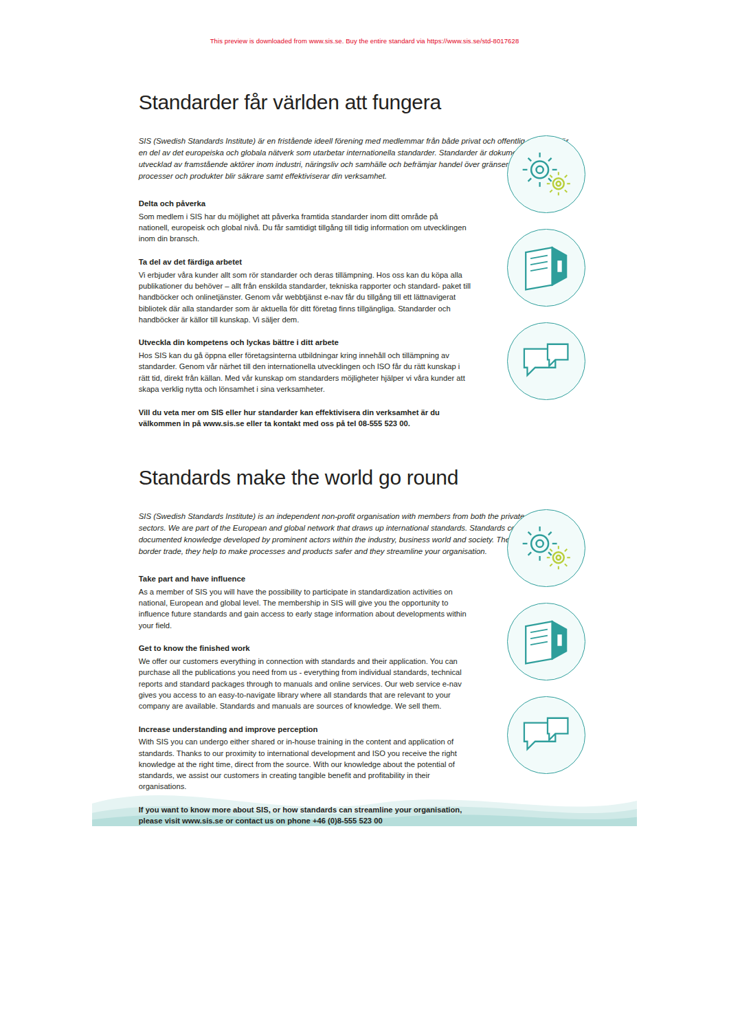This preview is downloaded from www.sis.se. Buy the entire standard via https://www.sis.se/std-8017628
Standarder får världen att fungera
SIS (Swedish Standards Institute) är en fristående ideell förening med medlemmar från både privat och offentlig sektor. Vi är en del av det europeiska och globala nätverk som utarbetar internationella standarder. Standarder är dokumenterad kunskap utvecklad av framstående aktörer inom industri, näringsliv och samhälle och befrämjar handel över gränser, bidrar till att processer och produkter blir säkrare samt effektiviserar din verksamhet.
Delta och påverka
Som medlem i SIS har du möjlighet att påverka framtida standarder inom ditt område på nationell, europeisk och global nivå. Du får samtidigt tillgång till tidig information om utvecklingen inom din bransch.
Ta del av det färdiga arbetet
Vi erbjuder våra kunder allt som rör standarder och deras tillämpning. Hos oss kan du köpa alla publikationer du behöver – allt från enskilda standarder, tekniska rapporter och standard- paket till handböcker och onlinetjänster. Genom vår webbtjänst e-nav får du tillgång till ett lättnavigerat bibliotek där alla standarder som är aktuella för ditt företag finns tillgängliga. Standarder och handböcker är källor till kunskap. Vi säljer dem.
Utveckla din kompetens och lyckas bättre i ditt arbete
Hos SIS kan du gå öppna eller företagsinterna utbildningar kring innehåll och tillämpning av standarder. Genom vår närhet till den internationella utvecklingen och ISO får du rätt kunskap i rätt tid, direkt från källan. Med vår kunskap om standarders möjligheter hjälper vi våra kunder att skapa verklig nytta och lönsamhet i sina verksamheter.
Vill du veta mer om SIS eller hur standarder kan effektivisera din verksamhet är du välkommen in på www.sis.se eller ta kontakt med oss på tel 08-555 523 00.
Standards make the world go round
SIS (Swedish Standards Institute) is an independent non-profit organisation with members from both the private and public sectors. We are part of the European and global network that draws up international standards. Standards consist of documented knowledge developed by prominent actors within the industry, business world and society. They promote cross-border trade, they help to make processes and products safer and they streamline your organisation.
Take part and have influence
As a member of SIS you will have the possibility to participate in standardization activities on national, European and global level. The membership in SIS will give you the opportunity to influence future standards and gain access to early stage information about developments within your field.
Get to know the finished work
We offer our customers everything in connection with standards and their application. You can purchase all the publications you need from us - everything from individual standards, technical reports and standard packages through to manuals and online services. Our web service e-nav gives you access to an easy-to-navigate library where all standards that are relevant to your company are available. Standards and manuals are sources of knowledge. We sell them.
Increase understanding and improve perception
With SIS you can undergo either shared or in-house training in the content and application of standards. Thanks to our proximity to international development and ISO you receive the right knowledge at the right time, direct from the source. With our knowledge about the potential of standards, we assist our customers in creating tangible benefit and profitability in their organisations.
If you want to know more about SIS, or how standards can streamline your organisation, please visit www.sis.se or contact us on phone +46 (0)8-555 523 00